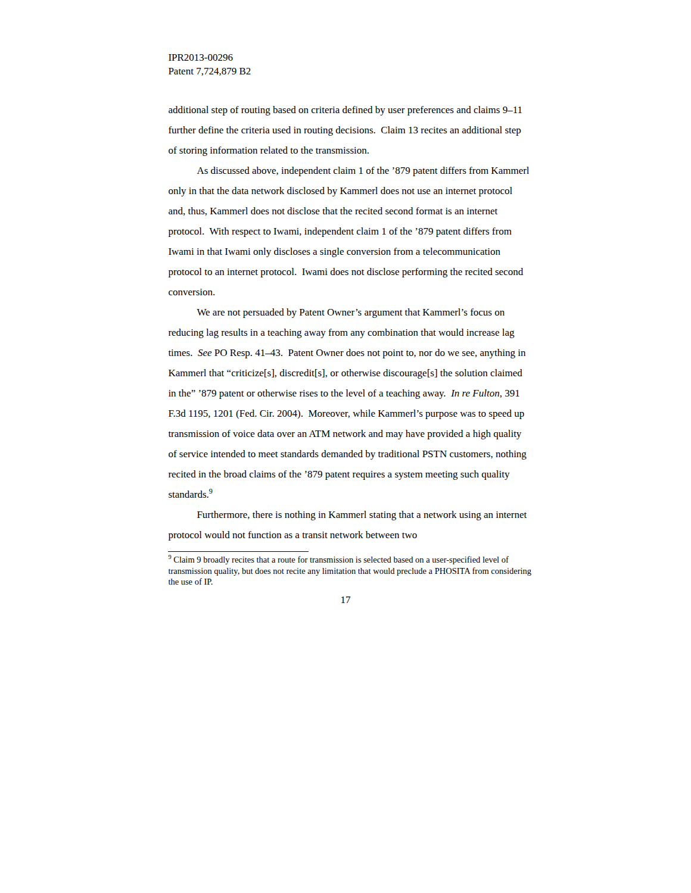IPR2013-00296
Patent 7,724,879 B2
additional step of routing based on criteria defined by user preferences and claims 9–11 further define the criteria used in routing decisions. Claim 13 recites an additional step of storing information related to the transmission.
As discussed above, independent claim 1 of the ’879 patent differs from Kammerl only in that the data network disclosed by Kammerl does not use an internet protocol and, thus, Kammerl does not disclose that the recited second format is an internet protocol. With respect to Iwami, independent claim 1 of the ’879 patent differs from Iwami in that Iwami only discloses a single conversion from a telecommunication protocol to an internet protocol. Iwami does not disclose performing the recited second conversion.
We are not persuaded by Patent Owner’s argument that Kammerl’s focus on reducing lag results in a teaching away from any combination that would increase lag times. See PO Resp. 41–43. Patent Owner does not point to, nor do we see, anything in Kammerl that “criticize[s], discredit[s], or otherwise discourage[s] the solution claimed in the” ’879 patent or otherwise rises to the level of a teaching away. In re Fulton, 391 F.3d 1195, 1201 (Fed. Cir. 2004). Moreover, while Kammerl’s purpose was to speed up transmission of voice data over an ATM network and may have provided a high quality of service intended to meet standards demanded by traditional PSTN customers, nothing recited in the broad claims of the ’879 patent requires a system meeting such quality standards.9
Furthermore, there is nothing in Kammerl stating that a network using an internet protocol would not function as a transit network between two
9 Claim 9 broadly recites that a route for transmission is selected based on a user-specified level of transmission quality, but does not recite any limitation that would preclude a PHOSITA from considering the use of IP.
17